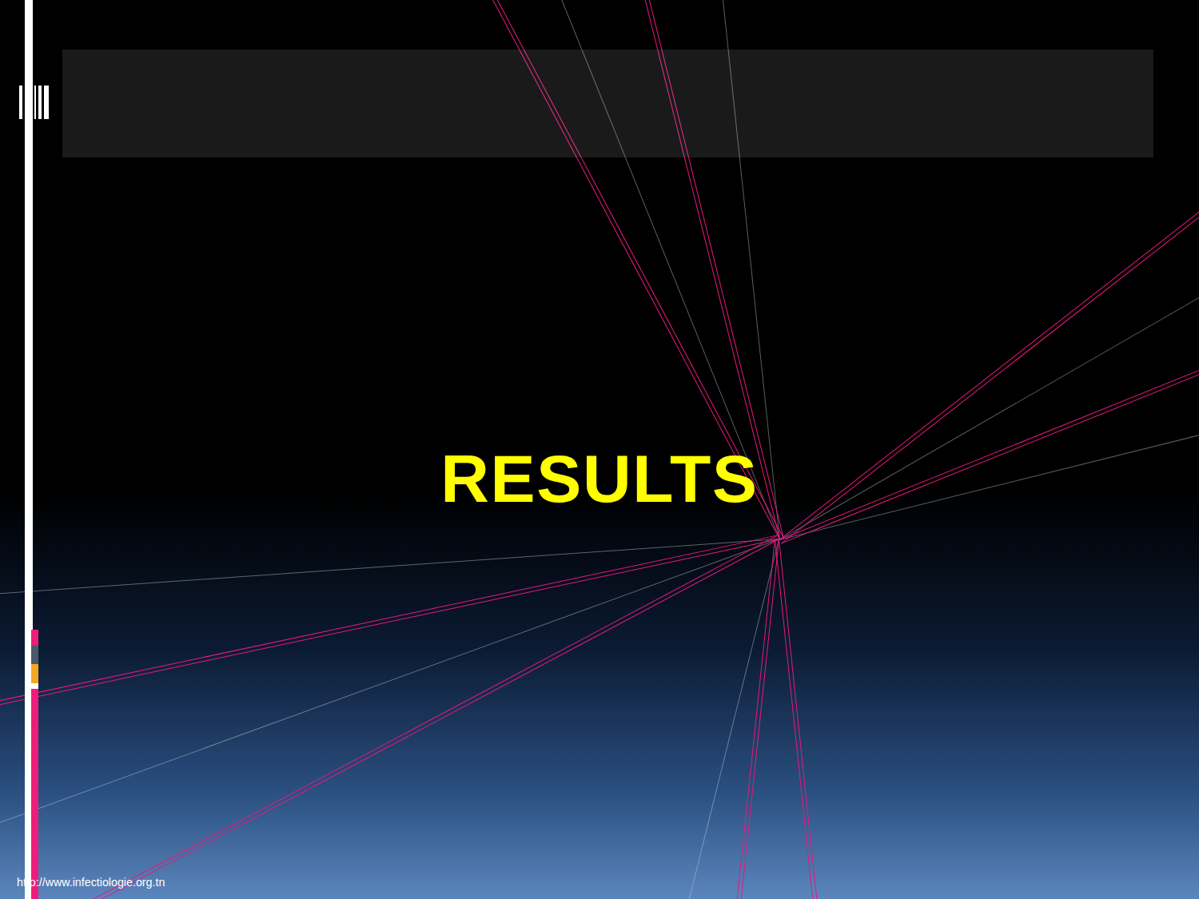RESULTS
http://www.infectiologie.org.tn